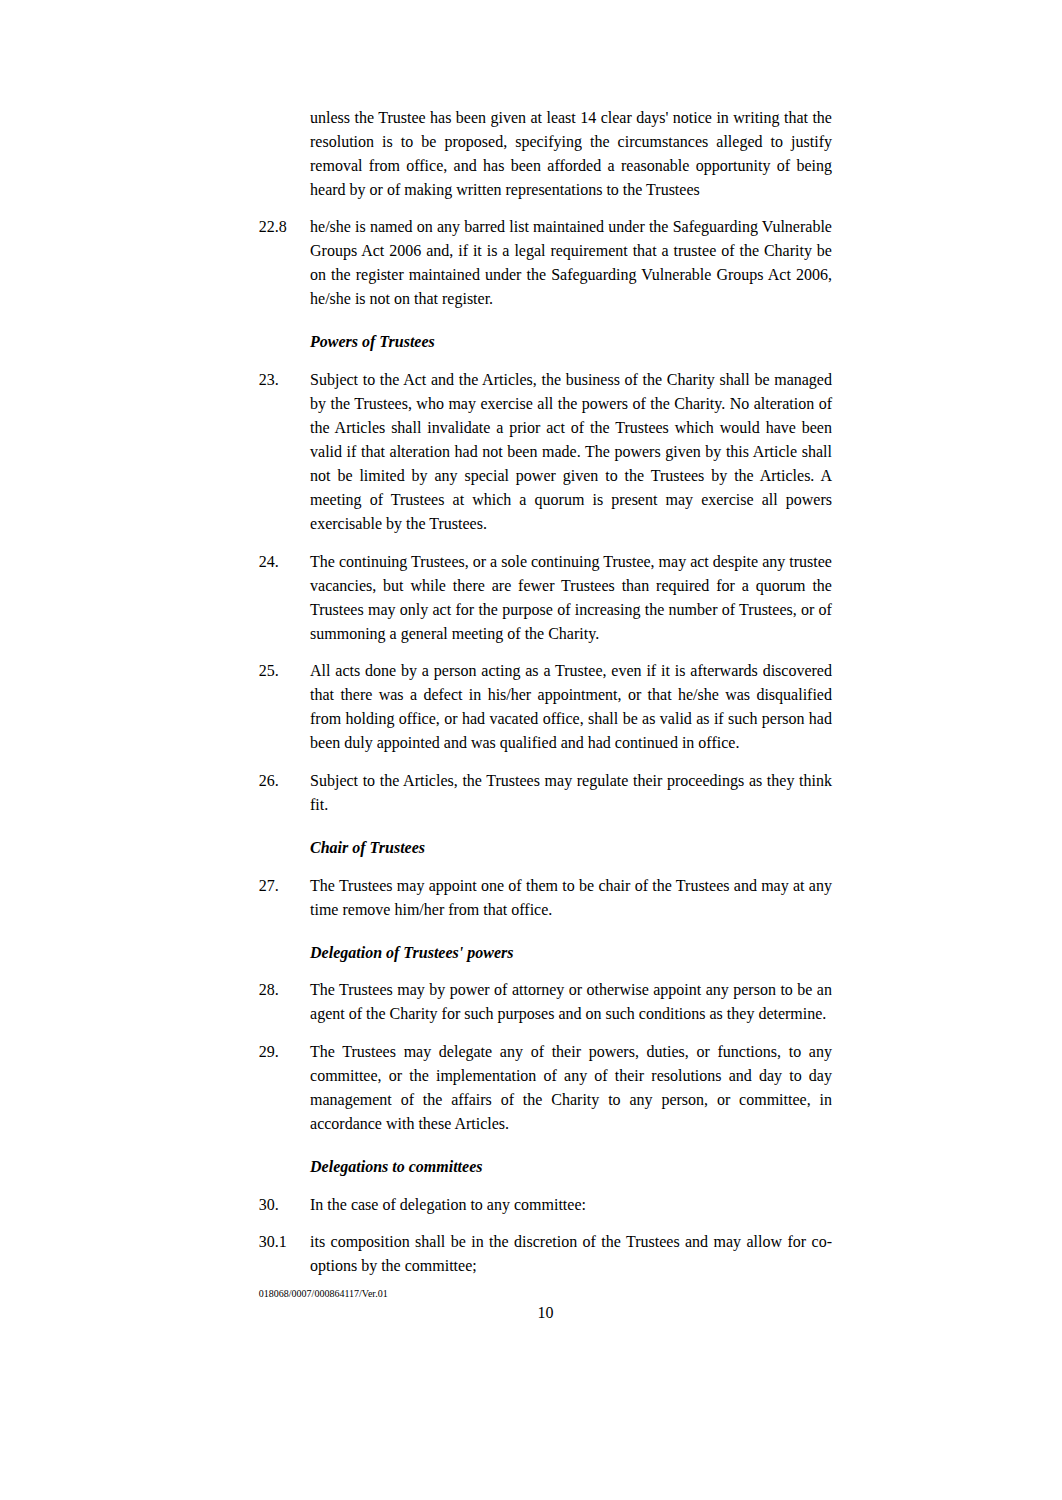unless the Trustee has been given at least 14 clear days' notice in writing that the resolution is to be proposed, specifying the circumstances alleged to justify removal from office, and has been afforded a reasonable opportunity of being heard by or of making written representations to the Trustees
22.8
he/she is named on any barred list maintained under the Safeguarding Vulnerable Groups Act 2006 and, if it is a legal requirement that a trustee of the Charity be on the register maintained under the Safeguarding Vulnerable Groups Act 2006, he/she is not on that register.
Powers of Trustees
23.
Subject to the Act and the Articles, the business of the Charity shall be managed by the Trustees, who may exercise all the powers of the Charity. No alteration of the Articles shall invalidate a prior act of the Trustees which would have been valid if that alteration had not been made. The powers given by this Article shall not be limited by any special power given to the Trustees by the Articles. A meeting of Trustees at which a quorum is present may exercise all powers exercisable by the Trustees.
24.
The continuing Trustees, or a sole continuing Trustee, may act despite any trustee vacancies, but while there are fewer Trustees than required for a quorum the Trustees may only act for the purpose of increasing the number of Trustees, or of summoning a general meeting of the Charity.
25.
All acts done by a person acting as a Trustee, even if it is afterwards discovered that there was a defect in his/her appointment, or that he/she was disqualified from holding office, or had vacated office, shall be as valid as if such person had been duly appointed and was qualified and had continued in office.
26.
Subject to the Articles, the Trustees may regulate their proceedings as they think fit.
Chair of Trustees
27.
The Trustees may appoint one of them to be chair of the Trustees and may at any time remove him/her from that office.
Delegation of Trustees' powers
28.
The Trustees may by power of attorney or otherwise appoint any person to be an agent of the Charity for such purposes and on such conditions as they determine.
29.
The Trustees may delegate any of their powers, duties, or functions, to any committee, or the implementation of any of their resolutions and day to day management of the affairs of the Charity to any person, or committee, in accordance with these Articles.
Delegations to committees
30.
In the case of delegation to any committee:
30.1
its composition shall be in the discretion of the Trustees and may allow for co-options by the committee;
018068/0007/000864117/Ver.01
10